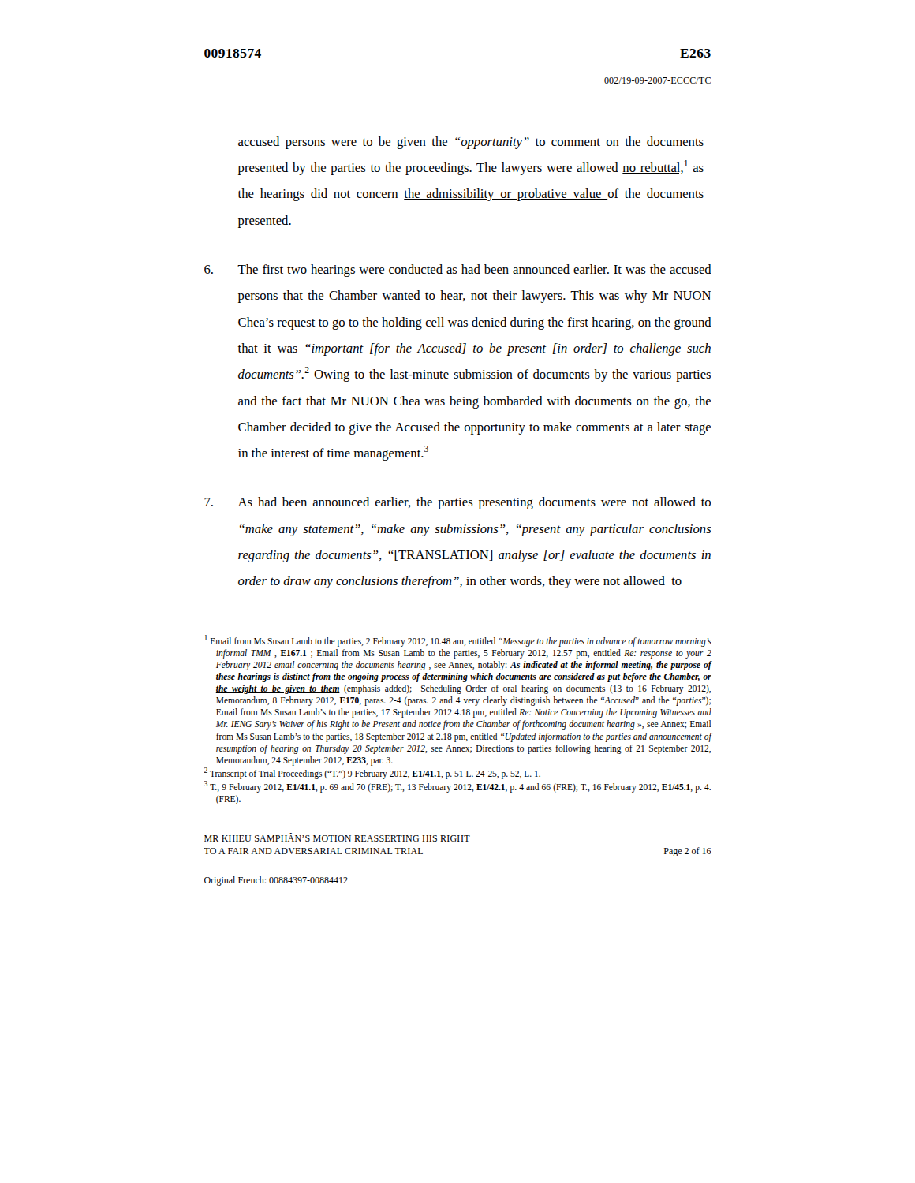00918574
E263
002/19-09-2007-ECCC/TC
accused persons were to be given the “opportunity” to comment on the documents presented by the parties to the proceedings. The lawyers were allowed no rebuttal,1 as the hearings did not concern the admissibility or probative value of the documents presented.
6. The first two hearings were conducted as had been announced earlier. It was the accused persons that the Chamber wanted to hear, not their lawyers. This was why Mr NUON Chea’s request to go to the holding cell was denied during the first hearing, on the ground that it was “important [for the Accused] to be present [in order] to challenge such documents”.2 Owing to the last-minute submission of documents by the various parties and the fact that Mr NUON Chea was being bombarded with documents on the go, the Chamber decided to give the Accused the opportunity to make comments at a later stage in the interest of time management.3
7. As had been announced earlier, the parties presenting documents were not allowed to “make any statement”, “make any submissions”, “present any particular conclusions regarding the documents”, “[TRANSLATION] analyse [or] evaluate the documents in order to draw any conclusions therefrom”, in other words, they were not allowed to
1 Email from Ms Susan Lamb to the parties, 2 February 2012, 10.48 am, entitled “Message to the parties in advance of tomorrow morning’s informal TMM , E167.1 ; Email from Ms Susan Lamb to the parties, 5 February 2012, 12.57 pm, entitled Re: response to your 2 February 2012 email concerning the documents hearing , see Annex, notably: As indicated at the informal meeting, the purpose of these hearings is distinct from the ongoing process of determining which documents are considered as put before the Chamber, or the weight to be given to them (emphasis added); Scheduling Order of oral hearing on documents (13 to 16 February 2012), Memorandum, 8 February 2012, E170, paras. 2-4 (paras. 2 and 4 very clearly distinguish between the “Accused” and the “parties”); Email from Ms Susan Lamb’s to the parties, 17 September 2012 4.18 pm, entitled Re: Notice Concerning the Upcoming Witnesses and Mr. IENG Sary’s Waiver of his Right to be Present and notice from the Chamber of forthcoming document hearing », see Annex; Email from Ms Susan Lamb’s to the parties, 18 September 2012 at 2.18 pm, entitled “Updated information to the parties and announcement of resumption of hearing on Thursday 20 September 2012, see Annex; Directions to parties following hearing of 21 September 2012, Memorandum, 24 September 2012, E233, par. 3.
2 Transcript of Trial Proceedings (“T.”) 9 February 2012, E1/41.1, p. 51 L. 24-25, p. 52, L. 1.
3 T., 9 February 2012, E1/41.1, p. 69 and 70 (FRE); T., 13 February 2012, E1/42.1, p. 4 and 66 (FRE); T., 16 February 2012, E1/45.1, p. 4. (FRE).
Mr Khieu Samphân’s motion reasserting his right to a fair and adversarial criminal trial
Page 2 of 16
Original French: 00884397-00884412